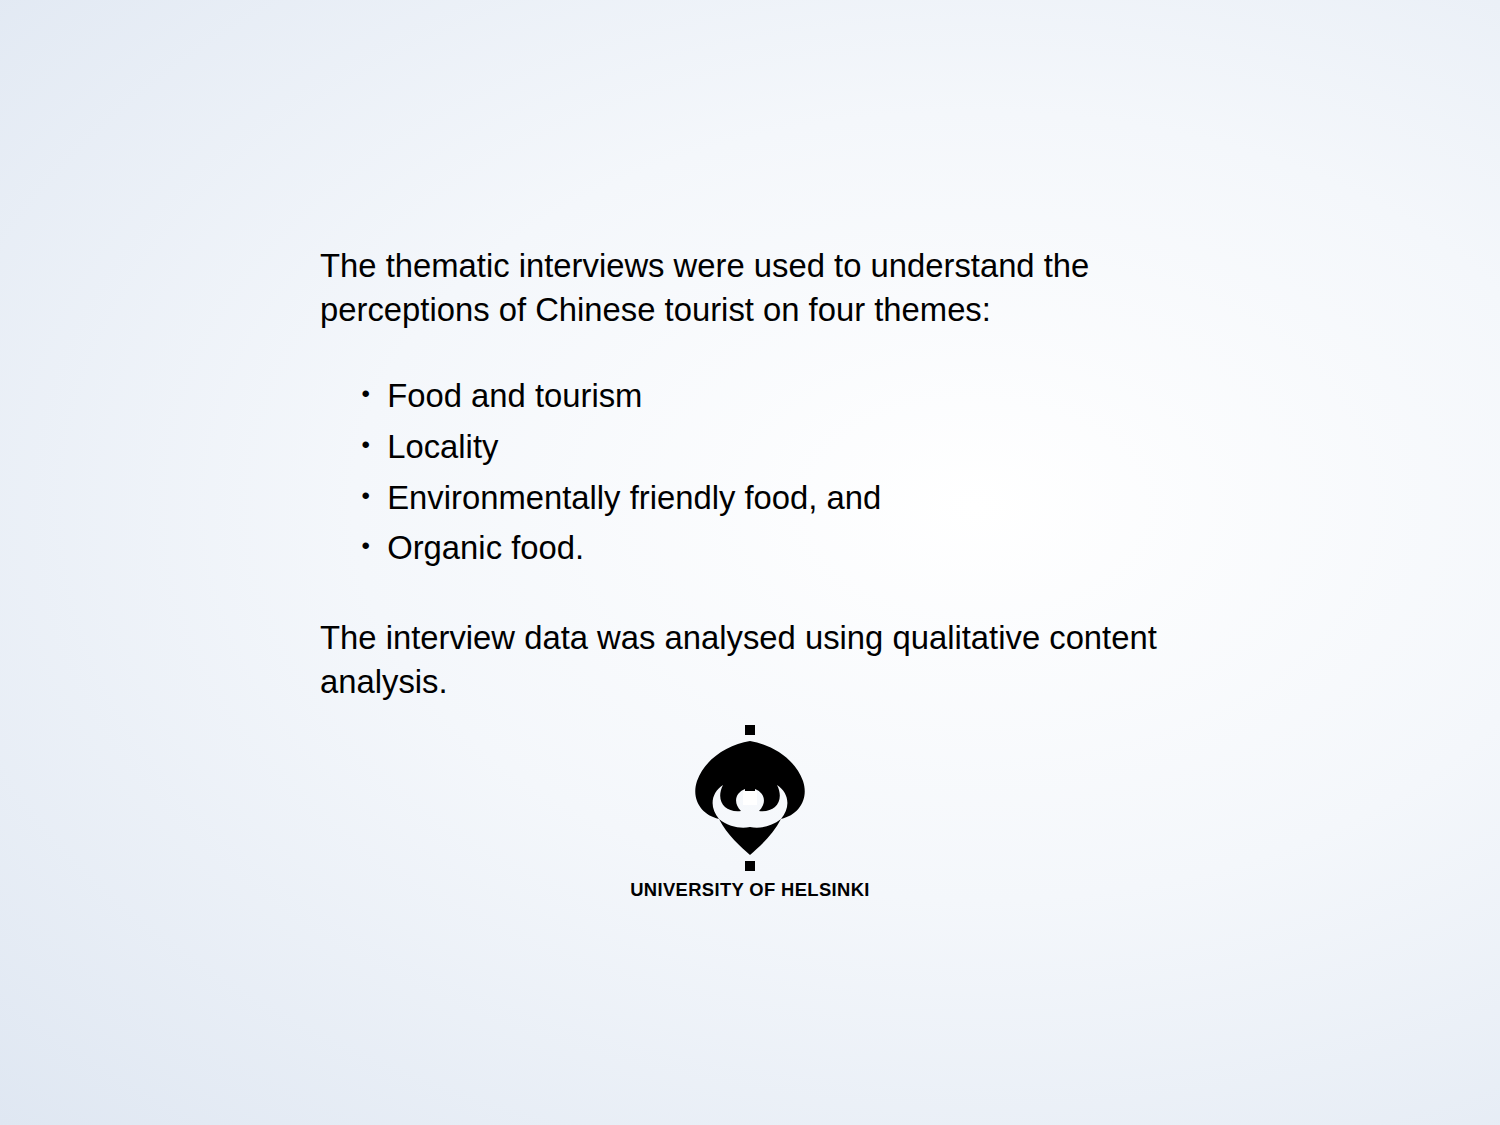The thematic interviews were used to understand the perceptions of Chinese tourist on four themes:
Food and tourism
Locality
Environmentally friendly food, and
Organic food.
The interview data was analysed using qualitative content analysis.
UNIVERSITY OF HELSINKI